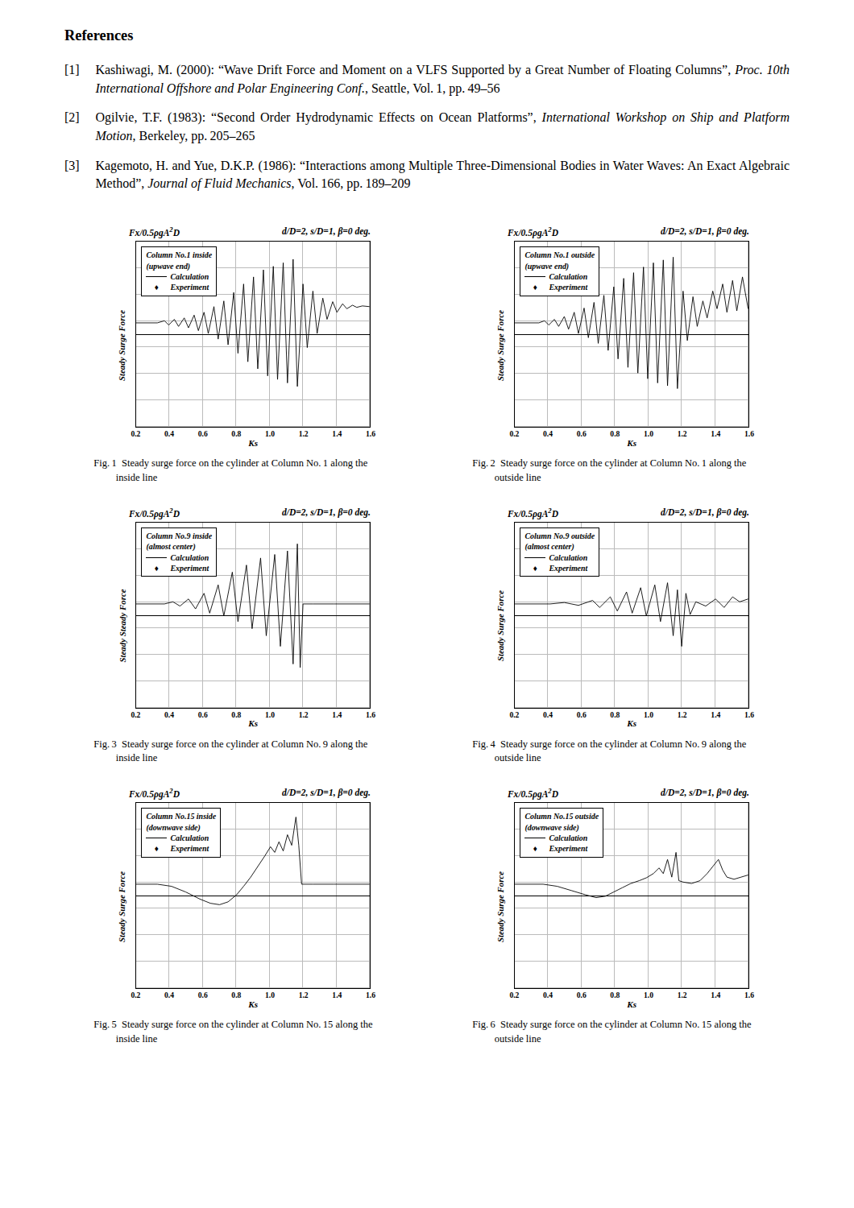References
[1] Kashiwagi, M. (2000): “Wave Drift Force and Moment on a VLFS Supported by a Great Number of Floating Columns”, Proc. 10th International Offshore and Polar Engineering Conf., Seattle, Vol. 1, pp. 49–56
[2] Ogilvie, T.F. (1983): “Second Order Hydrodynamic Effects on Ocean Platforms”, International Workshop on Ship and Platform Motion, Berkeley, pp. 205–265
[3] Kagemoto, H. and Yue, D.K.P. (1986): “Interactions among Multiple Three-Dimensional Bodies in Water Waves: An Exact Algebraic Method”, Journal of Fluid Mechanics, Vol. 166, pp. 189–209
Fx/0.5ρgA2D d/D=2, s/D=1, β=0 deg.
Column No.1 inside
(upwave end)
Calculation
♦Experiment
4.0 3.0 2.0 1.0 0.00 -1.0 -2.0 -3.0
0.2 0.4 0.6 0.8 1.0 1.2 1.4 1.6
Ks
Steady Surge Force
Fig. 1 Steady surge force on the cylinder at Column No. 1 along the inside line
Fx/0.5ρgA2D d/D=2, s/D=1, β=0 deg.
Column No.1 outside
(upwave end)
Calculation
♦Experiment
4.0 3.0 2.0 1.0 0.00 -1.0 -2.0 -3.0
0.2 0.4 0.6 0.8 1.0 1.2 1.4 1.6
Ks
Steady Surge Force
Fig. 2 Steady surge force on the cylinder at Column No. 1 along the outside line
Fx/0.5ρgA2D d/D=2, s/D=1, β=0 deg.
Column No.9 inside
(almost center)
Calculation
♦Experiment
4.0 3.0 2.0 1.0 0.00 -1.0 -2.0 -3.0
0.2 0.4 0.6 0.8 1.0 1.2 1.4 1.6
Ks
Steady Steady Force
Fig. 3 Steady surge force on the cylinder at Column No. 9 along the inside line
Fx/0.5ρgA2D d/D=2, s/D=1, β=0 deg.
Column No.9 outside
(almost center)
Calculation
♦Experiment
4.0 3.0 2.0 1.0 0.00 -1.0 -2.0 -3.0
0.2 0.4 0.6 0.8 1.0 1.2 1.4 1.6
Ks
Steady Surge Force
Fig. 4 Steady surge force on the cylinder at Column No. 9 along the outside line
Fx/0.5ρgA2D d/D=2, s/D=1, β=0 deg.
Column No.15 inside
(downwave side)
Calculation
♦Experiment
4.0 3.0 2.0 1.0 0.00 -1.0 -2.0 -3.0
0.2 0.4 0.6 0.8 1.0 1.2 1.4 1.6
Ks
Steady Surge Force
Fig. 5 Steady surge force on the cylinder at Column No. 15 along the inside line
Fx/0.5ρgA2D d/D=2, s/D=1, β=0 deg.
Column No.15 outside
(downwave side)
Calculation
♦Experiment
4.0 3.0 2.0 1.0 0.00 -1.0 -2.0 -3.0
0.2 0.4 0.6 0.8 1.0 1.2 1.4 1.6
Ks
Steady Surge Force
Fig. 6 Steady surge force on the cylinder at Column No. 15 along the outside line